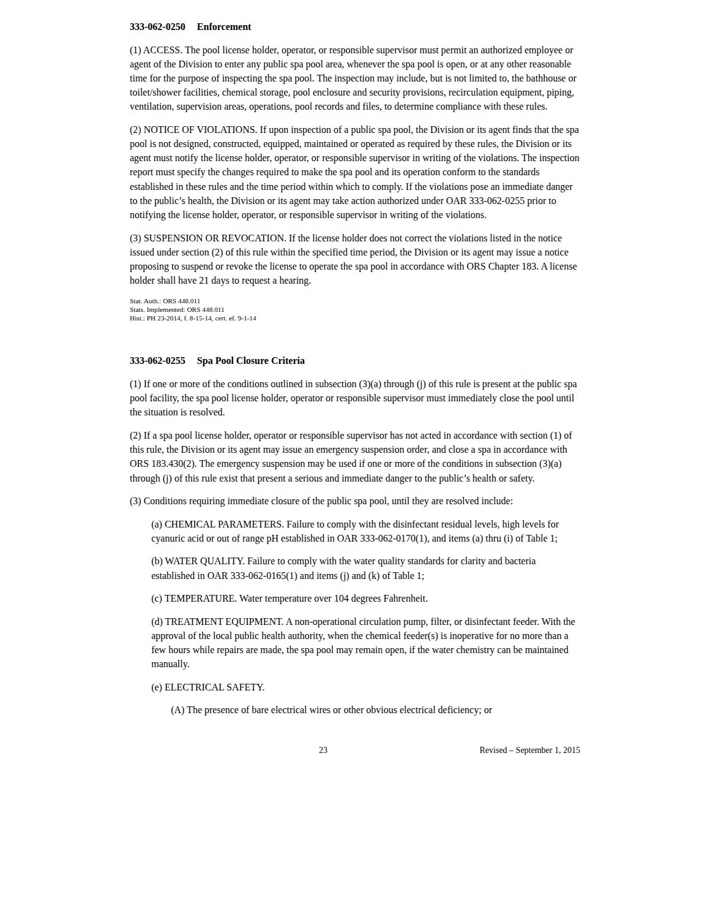333-062-0250 Enforcement
(1) ACCESS. The pool license holder, operator, or responsible supervisor must permit an authorized employee or agent of the Division to enter any public spa pool area, whenever the spa pool is open, or at any other reasonable time for the purpose of inspecting the spa pool. The inspection may include, but is not limited to, the bathhouse or toilet/shower facilities, chemical storage, pool enclosure and security provisions, recirculation equipment, piping, ventilation, supervision areas, operations, pool records and files, to determine compliance with these rules.
(2) NOTICE OF VIOLATIONS. If upon inspection of a public spa pool, the Division or its agent finds that the spa pool is not designed, constructed, equipped, maintained or operated as required by these rules, the Division or its agent must notify the license holder, operator, or responsible supervisor in writing of the violations. The inspection report must specify the changes required to make the spa pool and its operation conform to the standards established in these rules and the time period within which to comply. If the violations pose an immediate danger to the public’s health, the Division or its agent may take action authorized under OAR 333-062-0255 prior to notifying the license holder, operator, or responsible supervisor in writing of the violations.
(3) SUSPENSION OR REVOCATION. If the license holder does not correct the violations listed in the notice issued under section (2) of this rule within the specified time period, the Division or its agent may issue a notice proposing to suspend or revoke the license to operate the spa pool in accordance with ORS Chapter 183. A license holder shall have 21 days to request a hearing.
Stat. Auth.: ORS 448.011
Stats. Implemented: ORS 448.011
Hist.: PH 23-2014, f. 8-15-14, cert. ef. 9-1-14
333-062-0255 Spa Pool Closure Criteria
(1) If one or more of the conditions outlined in subsection (3)(a) through (j) of this rule is present at the public spa pool facility, the spa pool license holder, operator or responsible supervisor must immediately close the pool until the situation is resolved.
(2) If a spa pool license holder, operator or responsible supervisor has not acted in accordance with section (1) of this rule, the Division or its agent may issue an emergency suspension order, and close a spa in accordance with ORS 183.430(2). The emergency suspension may be used if one or more of the conditions in subsection (3)(a) through (j) of this rule exist that present a serious and immediate danger to the public’s health or safety.
(3) Conditions requiring immediate closure of the public spa pool, until they are resolved include:
(a) CHEMICAL PARAMETERS. Failure to comply with the disinfectant residual levels, high levels for cyanuric acid or out of range pH established in OAR 333-062-0170(1), and items (a) thru (i) of Table 1;
(b) WATER QUALITY. Failure to comply with the water quality standards for clarity and bacteria established in OAR 333-062-0165(1) and items (j) and (k) of Table 1;
(c) TEMPERATURE. Water temperature over 104 degrees Fahrenheit.
(d) TREATMENT EQUIPMENT. A non-operational circulation pump, filter, or disinfectant feeder. With the approval of the local public health authority, when the chemical feeder(s) is inoperative for no more than a few hours while repairs are made, the spa pool may remain open, if the water chemistry can be maintained manually.
(e) ELECTRICAL SAFETY.
(A) The presence of bare electrical wires or other obvious electrical deficiency; or
23 Revised – September 1, 2015